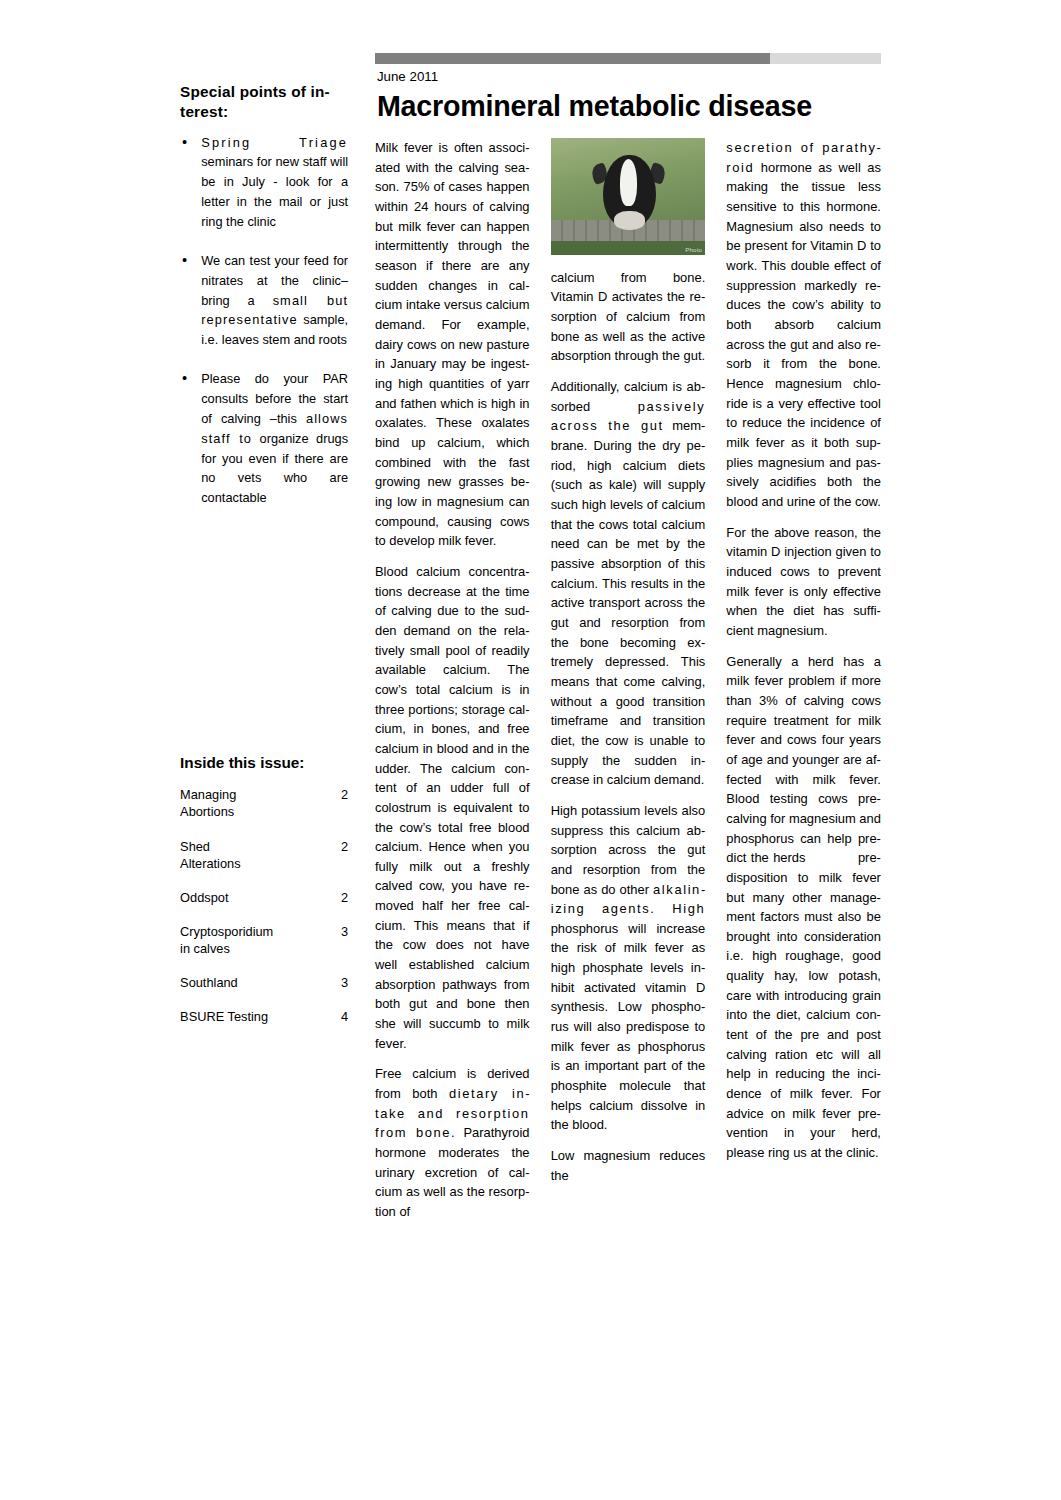Special points of in-
terest:
Spring Triage seminars for new staff will be in July - look for a letter in the mail or just ring the clinic
We can test your feed for nitrates at the clinic– bring a small but representative sample, i.e. leaves stem and roots
Please do your PAR consults before the start of calving –this allows staff to organize drugs for you even if there are no vets who are contactable
Inside this issue:
| Managing Abortions | 2 |
| Shed Alterations | 2 |
| Oddspot | 2 |
| Cryptosporidium in calves | 3 |
| Southland | 3 |
| BSURE Testing | 4 |
June 2011
Macromineral metabolic disease
Milk fever is often associated with the calving season. 75% of cases happen within 24 hours of calving but milk fever can happen intermittently through the season if there are any sudden changes in calcium intake versus calcium demand. For example, dairy cows on new pasture in January may be ingesting high quantities of yarr and fathen which is high in oxalates. These oxalates bind up calcium, which combined with the fast growing new grasses being low in magnesium can compound, causing cows to develop milk fever.
Blood calcium concentrations decrease at the time of calving due to the sudden demand on the relatively small pool of readily available calcium. The cow’s total calcium is in three portions; storage calcium, in bones, and free calcium in blood and in the udder. The calcium content of an udder full of colostrum is equivalent to the cow’s total free blood calcium. Hence when you fully milk out a freshly calved cow, you have removed half her free calcium. This means that if the cow does not have well established calcium absorption pathways from both gut and bone then she will succumb to milk fever.
Free calcium is derived from both dietary intake and resorption from bone. Parathyroid hormone moderates the urinary excretion of calcium as well as the resorption of
Photo
calcium from bone. Vitamin D activates the resorption of calcium from bone as well as the active absorption through the gut.
Additionally, calcium is absorbed passively across the gut membrane. During the dry period, high calcium diets (such as kale) will supply such high levels of calcium that the cows total calcium need can be met by the passive absorption of this calcium. This results in the active transport across the gut and resorption from the bone becoming extremely depressed. This means that come calving, without a good transition timeframe and transition diet, the cow is unable to supply the sudden increase in calcium demand.
High potassium levels also suppress this calcium absorption across the gut and resorption from the bone as do other alkalinizing agents. High phosphorus will increase the risk of milk fever as high phosphate levels inhibit activated vitamin D synthesis. Low phosphorus will also predispose to milk fever as phosphorus is an important part of the phosphite molecule that helps calcium dissolve in the blood.
Low magnesium reduces the
secretion of parathyroid hormone as well as making the tissue less sensitive to this hormone. Magnesium also needs to be present for Vitamin D to work. This double effect of suppression markedly reduces the cow’s ability to both absorb calcium across the gut and also resorb it from the bone. Hence magnesium chloride is a very effective tool to reduce the incidence of milk fever as it both supplies magnesium and passively acidifies both the blood and urine of the cow.
For the above reason, the vitamin D injection given to induced cows to prevent milk fever is only effective when the diet has sufficient magnesium.
Generally a herd has a milk fever problem if more than 3% of calving cows require treatment for milk fever and cows four years of age and younger are affected with milk fever. Blood testing cows pre-calving for magnesium and phosphorus can help predict the herds pre-disposition to milk fever but many other management factors must also be brought into consideration i.e. high roughage, good quality hay, low potash, care with introducing grain into the diet, calcium content of the pre and post calving ration etc will all help in reducing the incidence of milk fever. For advice on milk fever prevention in your herd, please ring us at the clinic.